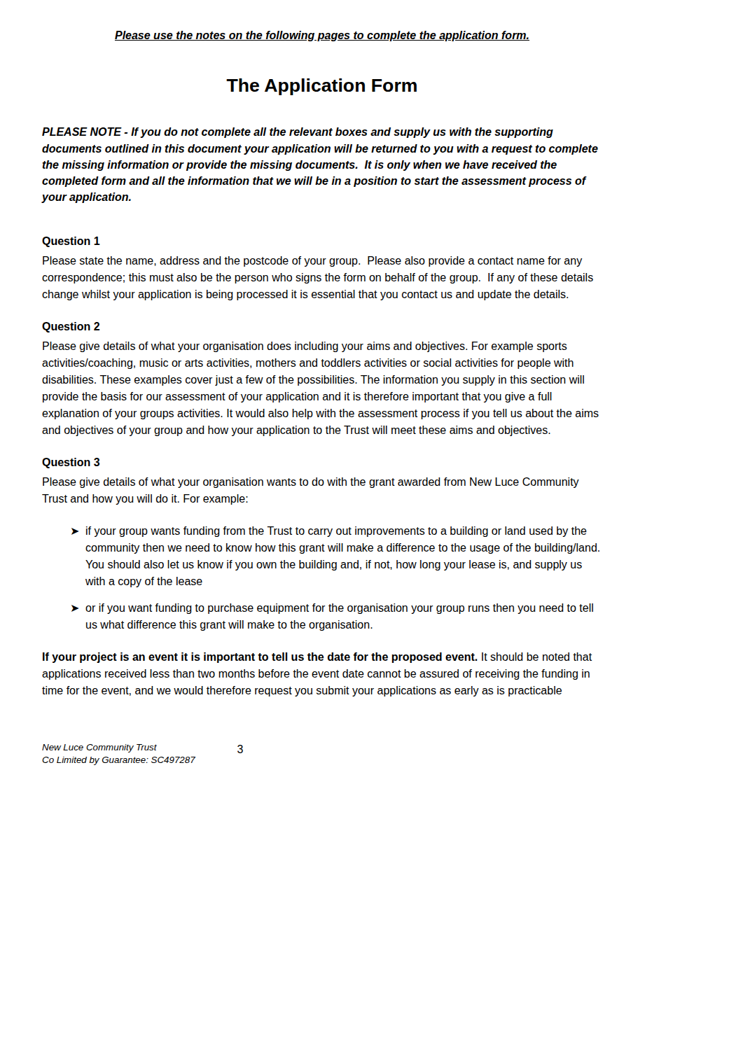Please use the notes on the following pages to complete the application form.
The Application Form
PLEASE NOTE - If you do not complete all the relevant boxes and supply us with the supporting documents outlined in this document your application will be returned to you with a request to complete the missing information or provide the missing documents. It is only when we have received the completed form and all the information that we will be in a position to start the assessment process of your application.
Question 1
Please state the name, address and the postcode of your group. Please also provide a contact name for any correspondence; this must also be the person who signs the form on behalf of the group. If any of these details change whilst your application is being processed it is essential that you contact us and update the details.
Question 2
Please give details of what your organisation does including your aims and objectives. For example sports activities/coaching, music or arts activities, mothers and toddlers activities or social activities for people with disabilities. These examples cover just a few of the possibilities. The information you supply in this section will provide the basis for our assessment of your application and it is therefore important that you give a full explanation of your groups activities. It would also help with the assessment process if you tell us about the aims and objectives of your group and how your application to the Trust will meet these aims and objectives.
Question 3
Please give details of what your organisation wants to do with the grant awarded from New Luce Community Trust and how you will do it. For example:
if your group wants funding from the Trust to carry out improvements to a building or land used by the community then we need to know how this grant will make a difference to the usage of the building/land. You should also let us know if you own the building and, if not, how long your lease is, and supply us with a copy of the lease
or if you want funding to purchase equipment for the organisation your group runs then you need to tell us what difference this grant will make to the organisation.
If your project is an event it is important to tell us the date for the proposed event. It should be noted that applications received less than two months before the event date cannot be assured of receiving the funding in time for the event, and we would therefore request you submit your applications as early as is practicable
New Luce Community Trust
Co Limited by Guarantee: SC497287
3